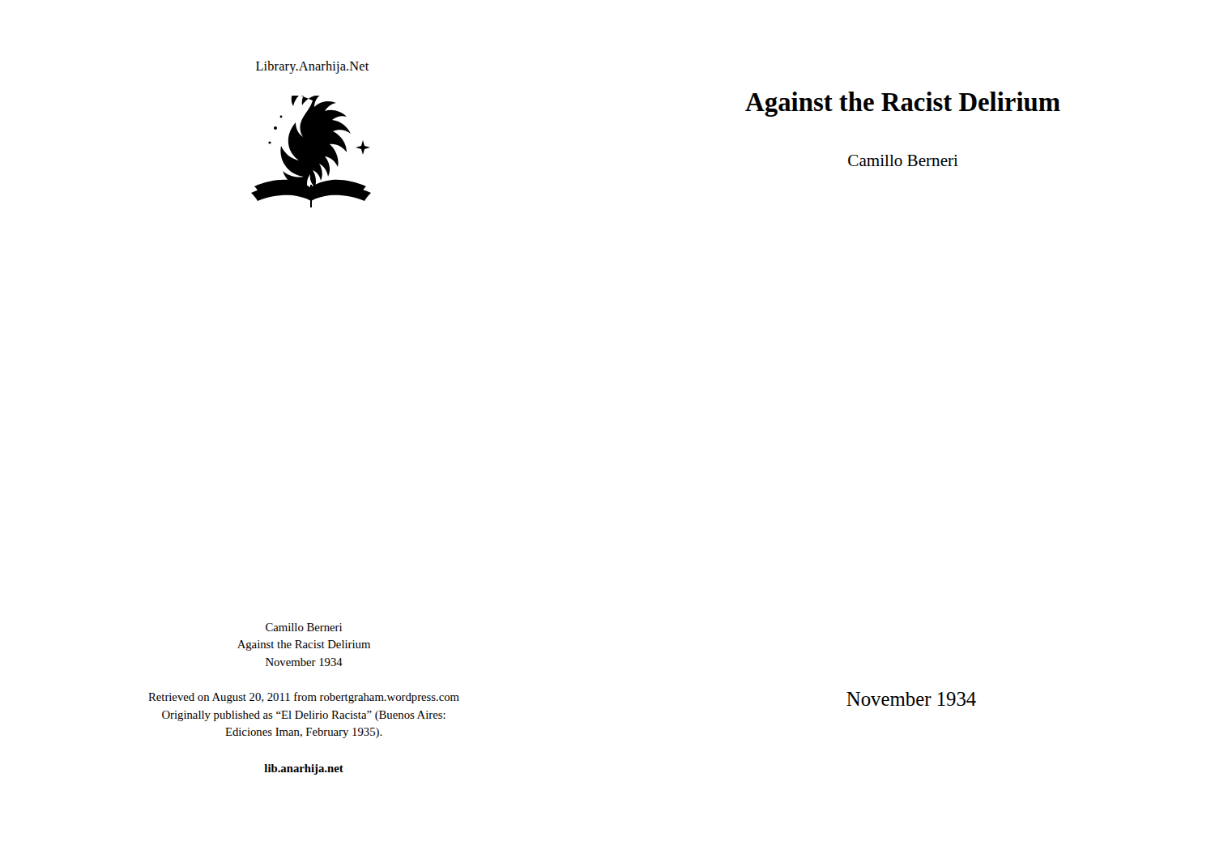Library.Anarhija.Net
Camillo Berneri
Against the Racist Delirium
November 1934
Retrieved on August 20, 2011 from robertgraham.wordpress.com
Originally published as “El Delirio Racista” (Buenos Aires:
Ediciones Iman, February 1935).
lib.anarhija.net
Against the Racist Delirium
Camillo Berneri
November 1934